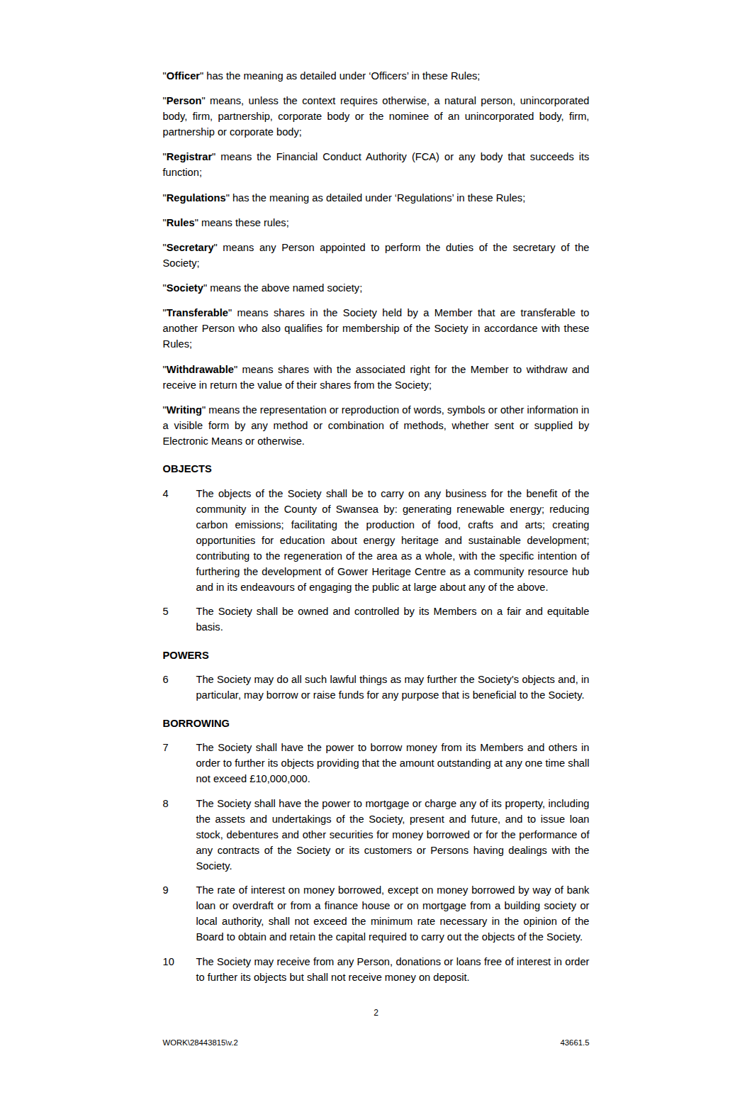"Officer" has the meaning as detailed under ‘Officers’ in these Rules;
"Person" means, unless the context requires otherwise, a natural person, unincorporated body, firm, partnership, corporate body or the nominee of an unincorporated body, firm, partnership or corporate body;
"Registrar" means the Financial Conduct Authority (FCA) or any body that succeeds its function;
"Regulations" has the meaning as detailed under ‘Regulations’ in these Rules;
"Rules" means these rules;
"Secretary" means any Person appointed to perform the duties of the secretary of the Society;
"Society" means the above named society;
"Transferable" means shares in the Society held by a Member that are transferable to another Person who also qualifies for membership of the Society in accordance with these Rules;
"Withdrawable" means shares with the associated right for the Member to withdraw and receive in return the value of their shares from the Society;
"Writing" means the representation or reproduction of words, symbols or other information in a visible form by any method or combination of methods, whether sent or supplied by Electronic Means or otherwise.
Objects
4
The objects of the Society shall be to carry on any business for the benefit of the community in the County of Swansea by: generating renewable energy; reducing carbon emissions; facilitating the production of food, crafts and arts; creating opportunities for education about energy heritage and sustainable development; contributing to the regeneration of the area as a whole, with the specific intention of furthering the development of Gower Heritage Centre as a community resource hub and in its endeavours of engaging the public at large about any of the above.
5
The Society shall be owned and controlled by its Members on a fair and equitable basis.
Powers
6
The Society may do all such lawful things as may further the Society's objects and, in particular, may borrow or raise funds for any purpose that is beneficial to the Society.
Borrowing
7
The Society shall have the power to borrow money from its Members and others in order to further its objects providing that the amount outstanding at any one time shall not exceed £10,000,000.
8
The Society shall have the power to mortgage or charge any of its property, including the assets and undertakings of the Society, present and future, and to issue loan stock, debentures and other securities for money borrowed or for the performance of any contracts of the Society or its customers or Persons having dealings with the Society.
9
The rate of interest on money borrowed, except on money borrowed by way of bank loan or overdraft or from a finance house or on mortgage from a building society or local authority, shall not exceed the minimum rate necessary in the opinion of the Board to obtain and retain the capital required to carry out the objects of the Society.
10
The Society may receive from any Person, donations or loans free of interest in order to further its objects but shall not receive money on deposit.
2
WORK\28443815\v.2 43661.5